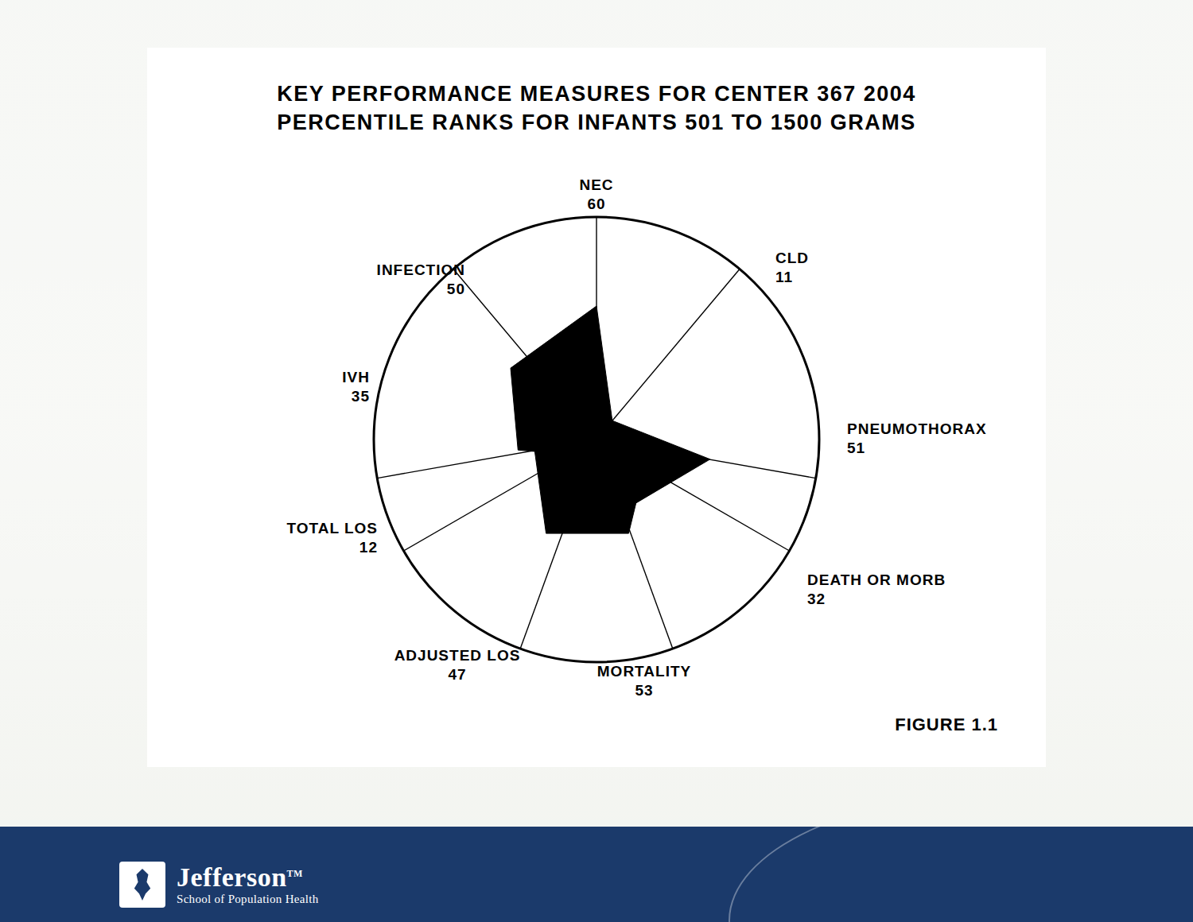KEY PERFORMANCE MEASURES FOR CENTER 367 2004
PERCENTILE RANKS FOR INFANTS 501 TO 1500 GRAMS
NEC 60
CLD 11
PNEUMOTHORAX 51
DEATH OR MORB 32
MORTALITY 53
ADJUSTED LOS 47
TOTAL LOS 12
IVH 35
INFECTION 50
FIGURE 1.1
JeffersonTM
School of Population Health